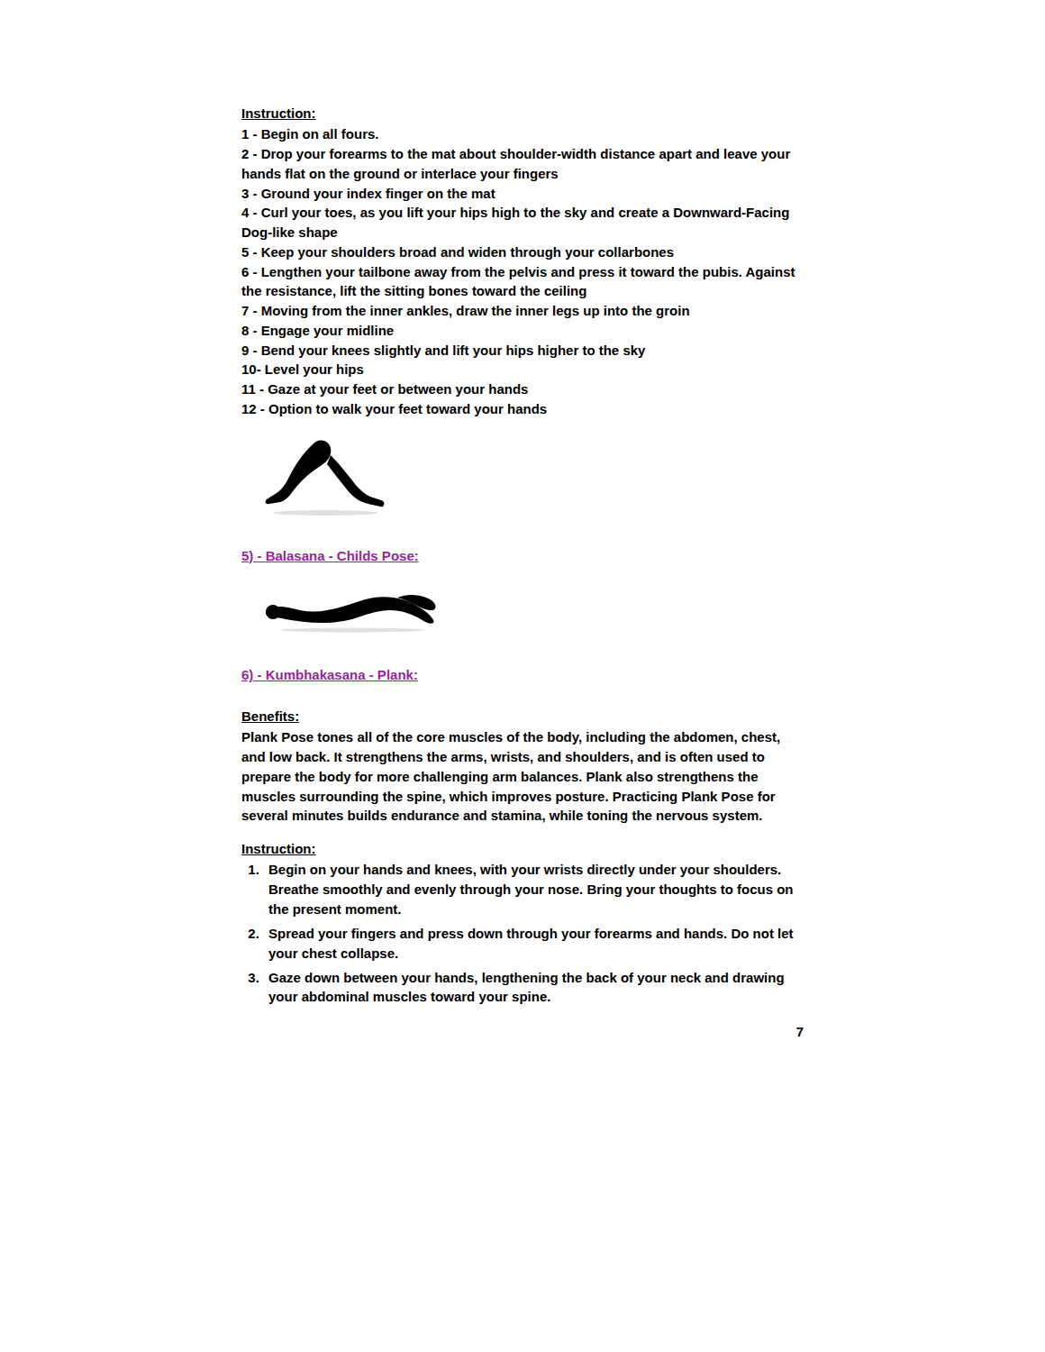Instruction:
1 - Begin on all fours.
2 - Drop your forearms to the mat about shoulder-width distance apart and leave your hands flat on the ground or interlace your fingers
3 - Ground your index finger on the mat
4 - Curl your toes, as you lift your hips high to the sky and create a Downward-Facing Dog-like shape
5 - Keep your shoulders broad and widen through your collarbones
6 - Lengthen your tailbone away from the pelvis and press it toward the pubis. Against the resistance, lift the sitting bones toward the ceiling
7 - Moving from the inner ankles, draw the inner legs up into the groin
8 - Engage your midline
9 - Bend your knees slightly and lift your hips higher to the sky
10- Level your hips
11 - Gaze at your feet or between your hands
12 - Option to walk your feet toward your hands
5) - Balasana - Childs Pose:
6) - Kumbhakasana - Plank:
Benefits:
Plank Pose tones all of the core muscles of the body, including the abdomen, chest, and low back. It strengthens the arms, wrists, and shoulders, and is often used to prepare the body for more challenging arm balances. Plank also strengthens the muscles surrounding the spine, which improves posture. Practicing Plank Pose for several minutes builds endurance and stamina, while toning the nervous system.
Instruction:
Begin on your hands and knees, with your wrists directly under your shoulders. Breathe smoothly and evenly through your nose. Bring your thoughts to focus on the present moment.
Spread your fingers and press down through your forearms and hands. Do not let your chest collapse.
Gaze down between your hands, lengthening the back of your neck and drawing your abdominal muscles toward your spine.
7